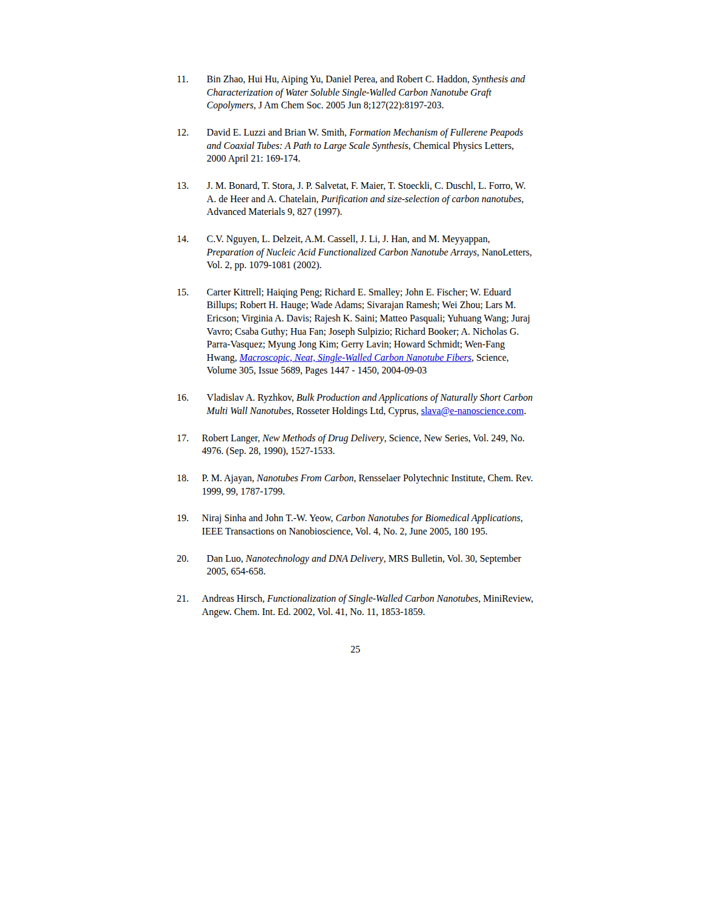11. Bin Zhao, Hui Hu, Aiping Yu, Daniel Perea, and Robert C. Haddon, Synthesis and Characterization of Water Soluble Single-Walled Carbon Nanotube Graft Copolymers, J Am Chem Soc. 2005 Jun 8;127(22):8197-203.
12. David E. Luzzi and Brian W. Smith, Formation Mechanism of Fullerene Peapods and Coaxial Tubes: A Path to Large Scale Synthesis, Chemical Physics Letters, 2000 April 21: 169-174.
13. J. M. Bonard, T. Stora, J. P. Salvetat, F. Maier, T. Stoeckli, C. Duschl, L. Forro, W. A. de Heer and A. Chatelain, Purification and size-selection of carbon nanotubes, Advanced Materials 9, 827 (1997).
14. C.V. Nguyen, L. Delzeit, A.M. Cassell, J. Li, J. Han, and M. Meyyappan, Preparation of Nucleic Acid Functionalized Carbon Nanotube Arrays, NanoLetters, Vol. 2, pp. 1079-1081 (2002).
15. Carter Kittrell; Haiqing Peng; Richard E. Smalley; John E. Fischer; W. Eduard Billups; Robert H. Hauge; Wade Adams; Sivarajan Ramesh; Wei Zhou; Lars M. Ericson; Virginia A. Davis; Rajesh K. Saini; Matteo Pasquali; Yuhuang Wang; Juraj Vavro; Csaba Guthy; Hua Fan; Joseph Sulpizio; Richard Booker; A. Nicholas G. Parra-Vasquez; Myung Jong Kim; Gerry Lavin; Howard Schmidt; Wen-Fang Hwang, Macroscopic, Neat, Single-Walled Carbon Nanotube Fibers, Science, Volume 305, Issue 5689, Pages 1447 - 1450, 2004-09-03
16. Vladislav A. Ryzhkov, Bulk Production and Applications of Naturally Short Carbon Multi Wall Nanotubes, Rosseter Holdings Ltd, Cyprus, slava@e-nanoscience.com.
17. Robert Langer, New Methods of Drug Delivery, Science, New Series, Vol. 249, No. 4976. (Sep. 28, 1990), 1527-1533.
18. P. M. Ajayan, Nanotubes From Carbon, Rensselaer Polytechnic Institute, Chem. Rev. 1999, 99, 1787-1799.
19. Niraj Sinha and John T.-W. Yeow, Carbon Nanotubes for Biomedical Applications, IEEE Transactions on Nanobioscience, Vol. 4, No. 2, June 2005, 180 195.
20. Dan Luo, Nanotechnology and DNA Delivery, MRS Bulletin, Vol. 30, September 2005, 654-658.
21. Andreas Hirsch, Functionalization of Single-Walled Carbon Nanotubes, MiniReview, Angew. Chem. Int. Ed. 2002, Vol. 41, No. 11, 1853-1859.
25